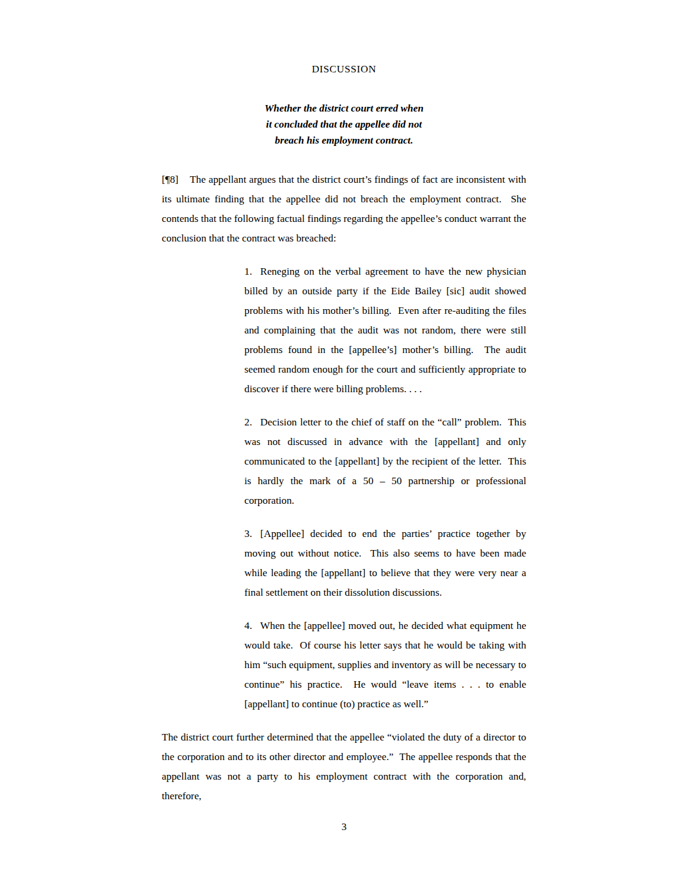DISCUSSION
Whether the district court erred when
it concluded that the appellee did not
breach his employment contract.
[¶8] The appellant argues that the district court’s findings of fact are inconsistent with its ultimate finding that the appellee did not breach the employment contract. She contends that the following factual findings regarding the appellee’s conduct warrant the conclusion that the contract was breached:
1. Reneging on the verbal agreement to have the new physician billed by an outside party if the Eide Bailey [sic] audit showed problems with his mother’s billing. Even after re-auditing the files and complaining that the audit was not random, there were still problems found in the [appellee’s] mother’s billing. The audit seemed random enough for the court and sufficiently appropriate to discover if there were billing problems. . . .
2. Decision letter to the chief of staff on the “call” problem. This was not discussed in advance with the [appellant] and only communicated to the [appellant] by the recipient of the letter. This is hardly the mark of a 50 – 50 partnership or professional corporation.
3.[Appellee] decided to end the parties’ practice together by moving out without notice. This also seems to have been made while leading the [appellant] to believe that they were very near a final settlement on their dissolution discussions.
4. When the [appellee] moved out, he decided what equipment he would take. Of course his letter says that he would be taking with him “such equipment, supplies and inventory as will be necessary to continue” his practice. He would “leave items . . . to enable [appellant] to continue (to) practice as well.”
The district court further determined that the appellee “violated the duty of a director to the corporation and to its other director and employee.” The appellee responds that the appellant was not a party to his employment contract with the corporation and, therefore,
3